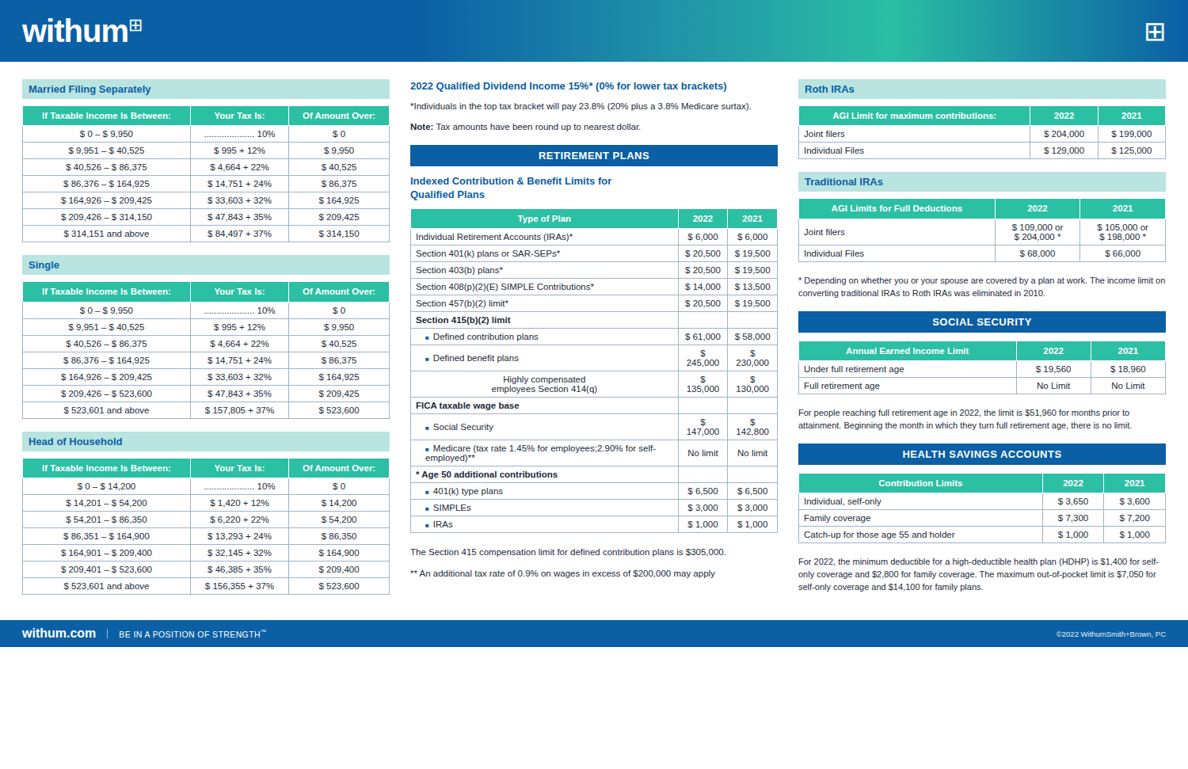withum⊞
⊞
Married Filing Separately
| If Taxable Income Is Between: | Your Tax Is: | Of Amount Over: |
| --- | --- | --- |
| $ 0 – $ 9,950 | .................... 10% | $ 0 |
| $ 9,951 – $ 40,525 | $ 995 + 12% | $ 9,950 |
| $ 40,526 – $ 86,375 | $ 4,664 + 22% | $ 40,525 |
| $ 86,376 – $ 164,925 | $ 14,751 + 24% | $ 86,375 |
| $ 164,926 – $ 209,425 | $ 33,603 + 32% | $ 164,925 |
| $ 209,426 – $ 314,150 | $ 47,843 + 35% | $ 209,425 |
| $ 314,151 and above | $ 84,497 + 37% | $ 314,150 |
Single
| If Taxable Income Is Between: | Your Tax Is: | Of Amount Over: |
| --- | --- | --- |
| $ 0 – $ 9,950 | .................... 10% | $ 0 |
| $ 9,951 – $ 40,525 | $ 995 + 12% | $ 9,950 |
| $ 40,526 – $ 86,375 | $ 4,664 + 22% | $ 40,525 |
| $ 86,376 – $ 164,925 | $ 14,751 + 24% | $ 86,375 |
| $ 164,926 – $ 209,425 | $ 33,603 + 32% | $ 164,925 |
| $ 209,426 – $ 523,600 | $ 47,843 + 35% | $ 209,425 |
| $ 523,601 and above | $ 157,805 + 37% | $ 523,600 |
Head of Household
| If Taxable Income Is Between: | Your Tax Is: | Of Amount Over: |
| --- | --- | --- |
| $ 0 – $ 14,200 | .................... 10% | $ 0 |
| $ 14,201 – $ 54,200 | $ 1,420 + 12% | $ 14,200 |
| $ 54,201 – $ 86,350 | $ 6,220 + 22% | $ 54,200 |
| $ 86,351 – $ 164,900 | $ 13,293 + 24% | $ 86,350 |
| $ 164,901 – $ 209,400 | $ 32,145 + 32% | $ 164,900 |
| $ 209,401 – $ 523,600 | $ 46,385 + 35% | $ 209,400 |
| $ 523,601 and above | $ 156,355 + 37% | $ 523,600 |
2022 Qualified Dividend Income 15%* (0% for lower tax brackets)
*Individuals in the top tax bracket will pay 23.8% (20% plus a 3.8% Medicare surtax).
Note: Tax amounts have been round up to nearest dollar.
Retirement Plans
Indexed Contribution & Benefit Limits for
Qualified Plans
| Type of Plan | 2022 | 2021 |
| --- | --- | --- |
| Individual Retirement Accounts (IRAs)* | $ 6,000 | $ 6,000 |
| Section 401(k) plans or SAR-SEPs* | $ 20,500 | $ 19,500 |
| Section 403(b) plans* | $ 20,500 | $ 19,500 |
| Section 408(p)(2)(E) SIMPLE Contributions* | $ 14,000 | $ 13,500 |
| Section 457(b)(2) limit* | $ 20,500 | $ 19,500 |
| Section 415(b)(2) limit | | |
| Defined contribution plans | $ 61,000 | $ 58,000 |
| Defined benefit plans | $ 245,000 | $ 230,000 |
| Highly compensated employees Section 414(q) | $ 135,000 | $ 130,000 |
| FICA taxable wage base | | |
| Social Security | $ 147,000 | $ 142,800 |
| Medicare (tax rate 1.45% for employees;2.90% for self-employed)** | No limit | No limit |
| * Age 50 additional contributions | | |
| 401(k) type plans | $ 6,500 | $ 6,500 |
| SIMPLEs | $ 3,000 | $ 3,000 |
| IRAs | $ 1,000 | $ 1,000 |
The Section 415 compensation limit for defined contribution plans is $305,000.
** An additional tax rate of 0.9% on wages in excess of $200,000 may apply
Roth IRAs
| AGI Limit for maximum contributions: | 2022 | 2021 |
| --- | --- | --- |
| Joint filers | $ 204,000 | $ 199,000 |
| Individual Files | $ 129,000 | $ 125,000 |
Traditional IRAs
| AGI Limits for Full Deductions | 2022 | 2021 |
| --- | --- | --- |
| Joint filers | $ 109,000 or $ 204,000 * | $ 105,000 or $ 198,000 * |
| Individual Files | $ 68,000 | $ 66,000 |
* Depending on whether you or your spouse are covered by a plan at work. The income limit on converting traditional IRAs to Roth IRAs was eliminated in 2010.
Social Security
| Annual Earned Income Limit | 2022 | 2021 |
| --- | --- | --- |
| Under full retirement age | $ 19,560 | $ 18,960 |
| Full retirement age | No Limit | No Limit |
For people reaching full retirement age in 2022, the limit is $51,960 for months prior to attainment. Beginning the month in which they turn full retirement age, there is no limit.
Health Savings Accounts
| Contribution Limits | 2022 | 2021 |
| --- | --- | --- |
| Individual, self-only | $ 3,650 | $ 3,600 |
| Family coverage | $ 7,300 | $ 7,200 |
| Catch-up for those age 55 and holder | $ 1,000 | $ 1,000 |
For 2022, the minimum deductible for a high-deductible health plan (HDHP) is $1,400 for self-only coverage and $2,800 for family coverage. The maximum out-of-pocket limit is $7,050 for self-only coverage and $14,100 for family plans.
withum.com BE IN A POSITION OF STRENGTH™
©2022 WithumSmith+Brown, PC